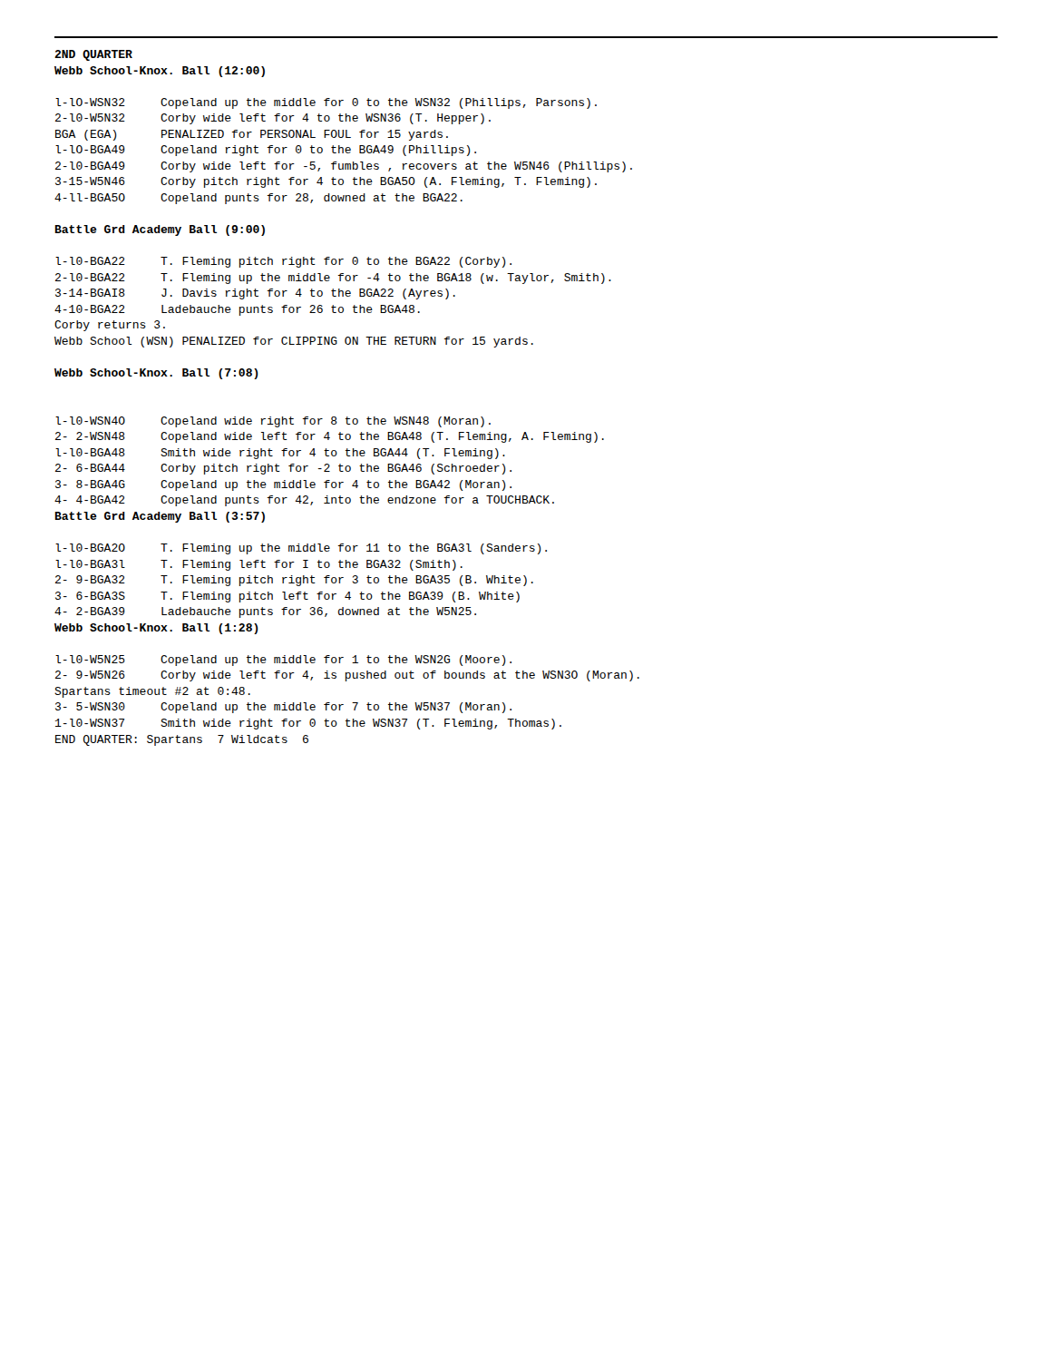2ND QUARTER
Webb School-Knox. Ball (12:00)
l-lO-WSN32     Copeland up the middle for 0 to the WSN32 (Phillips, Parsons).
2-l0-W5N32     Corby wide left for 4 to the WSN36 (T. Hepper).
BGA (EGA)      PENALIZED for PERSONAL FOUL for 15 yards.
l-lO-BGA49     Copeland right for 0 to the BGA49 (Phillips).
2-l0-BGA49     Corby wide left for -5, fumbles , recovers at the W5N46 (Phillips).
3-15-W5N46     Corby pitch right for 4 to the BGA5O (A. Fleming, T. Fleming).
4-ll-BGA5O     Copeland punts for 28, downed at the BGA22.
Battle Grd Academy Ball (9:00)
l-l0-BGA22     T. Fleming pitch right for 0 to the BGA22 (Corby).
2-l0-BGA22     T. Fleming up the middle for -4 to the BGA18 (w. Taylor, Smith).
3-14-BGAI8     J. Davis right for 4 to the BGA22 (Ayres).
4-10-BGA22     Ladebauche punts for 26 to the BGA48.
Corby returns 3.
Webb School (WSN) PENALIZED for CLIPPING ON THE RETURN for 15 yards.
Webb School-Knox. Ball (7:08)
l-l0-WSN4O     Copeland wide right for 8 to the WSN48 (Moran).
2- 2-WSN48     Copeland wide left for 4 to the BGA48 (T. Fleming, A. Fleming).
l-l0-BGA48     Smith wide right for 4 to the BGA44 (T. Fleming).
2- 6-BGA44     Corby pitch right for -2 to the BGA46 (Schroeder).
3- 8-BGA4G     Copeland up the middle for 4 to the BGA42 (Moran).
4- 4-BGA42     Copeland punts for 42, into the endzone for a TOUCHBACK.
Battle Grd Academy Ball (3:57)
l-l0-BGA2O     T. Fleming up the middle for 11 to the BGA3l (Sanders).
l-l0-BGA3l     T. Fleming left for I to the BGA32 (Smith).
2- 9-BGA32     T. Fleming pitch right for 3 to the BGA35 (B. White).
3- 6-BGA3S     T. Fleming pitch left for 4 to the BGA39 (B. White)
4- 2-BGA39     Ladebauche punts for 36, downed at the W5N25.
Webb School-Knox. Ball (1:28)
l-l0-W5N25     Copeland up the middle for 1 to the WSN2G (Moore).
2- 9-W5N26     Corby wide left for 4, is pushed out of bounds at the WSN3O (Moran).
Spartans timeout #2 at 0:48.
3- 5-WSN30     Copeland up the middle for 7 to the W5N37 (Moran).
1-l0-WSN37     Smith wide right for 0 to the WSN37 (T. Fleming, Thomas).
END QUARTER: Spartans  7 Wildcats  6